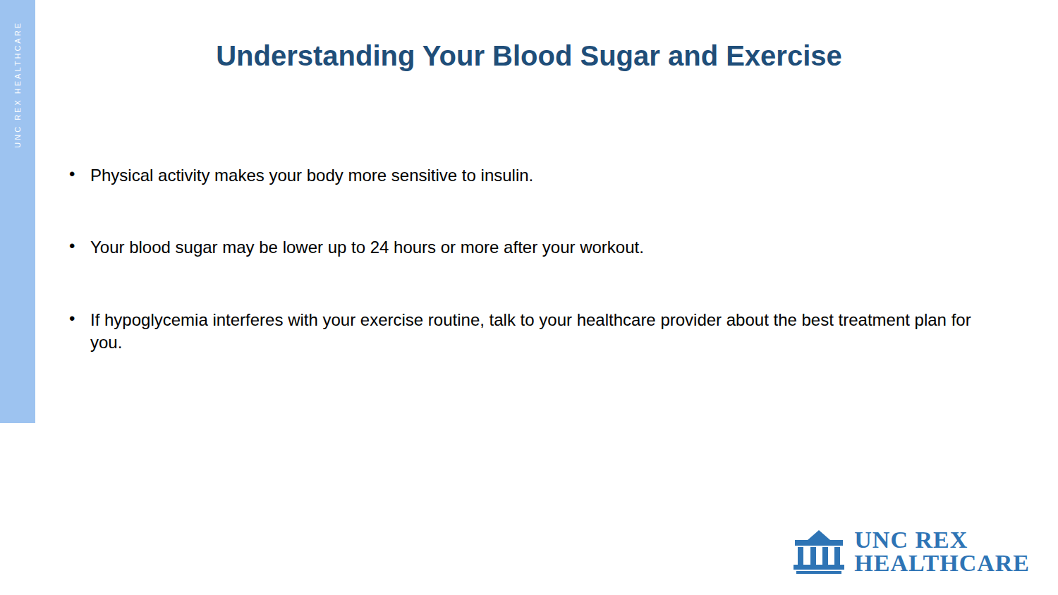UNC REX HEALTHCARE
Understanding Your Blood Sugar and Exercise
Physical activity makes your body more sensitive to insulin.
Your blood sugar may be lower up to 24 hours or more after your workout.
If hypoglycemia interferes with your exercise routine, talk to your healthcare provider about the best treatment plan for you.
UNC REX
HEALTHCARE